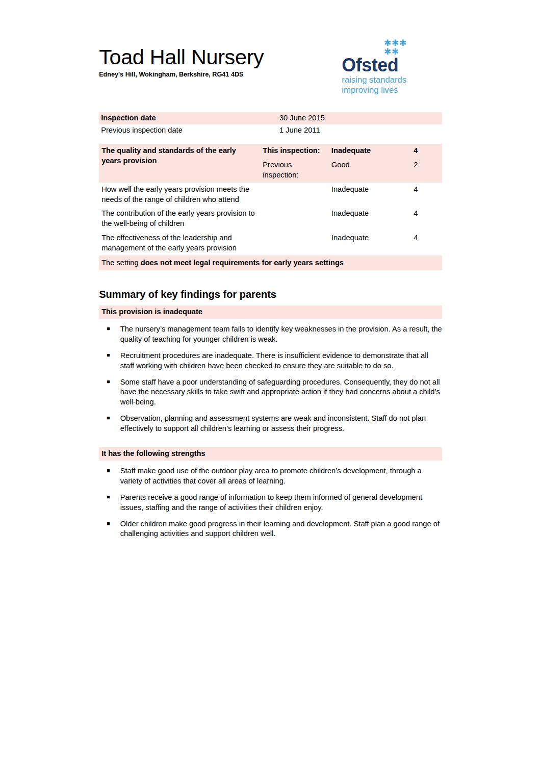Toad Hall Nursery
Edney's Hill, Wokingham, Berkshire, RG41 4DS
✱✱✱
✱✱
Ofsted
raising standards
improving lives
| Inspection date | 30 June 2015 |
| Previous inspection date | 1 June 2011 |
| The quality and standards of the early years provision | This inspection: | Inadequate | 4 |
| Previous inspection: | Good | 2 |
| How well the early years provision meets the needs of the range of children who attend | | Inadequate | 4 |
| The contribution of the early years provision to the well-being of children | | Inadequate | 4 |
| The effectiveness of the leadership and management of the early years provision | | Inadequate | 4 |
| The setting does not meet legal requirements for early years settings |
Summary of key findings for parents
This provision is inadequate
The nursery’s management team fails to identify key weaknesses in the provision. As a result, the quality of teaching for younger children is weak.
Recruitment procedures are inadequate. There is insufficient evidence to demonstrate that all staff working with children have been checked to ensure they are suitable to do so.
Some staff have a poor understanding of safeguarding procedures. Consequently, they do not all have the necessary skills to take swift and appropriate action if they had concerns about a child’s well-being.
Observation, planning and assessment systems are weak and inconsistent. Staff do not plan effectively to support all children’s learning or assess their progress.
It has the following strengths
Staff make good use of the outdoor play area to promote children’s development, through a variety of activities that cover all areas of learning.
Parents receive a good range of information to keep them informed of general development issues, staffing and the range of activities their children enjoy.
Older children make good progress in their learning and development. Staff plan a good range of challenging activities and support children well.